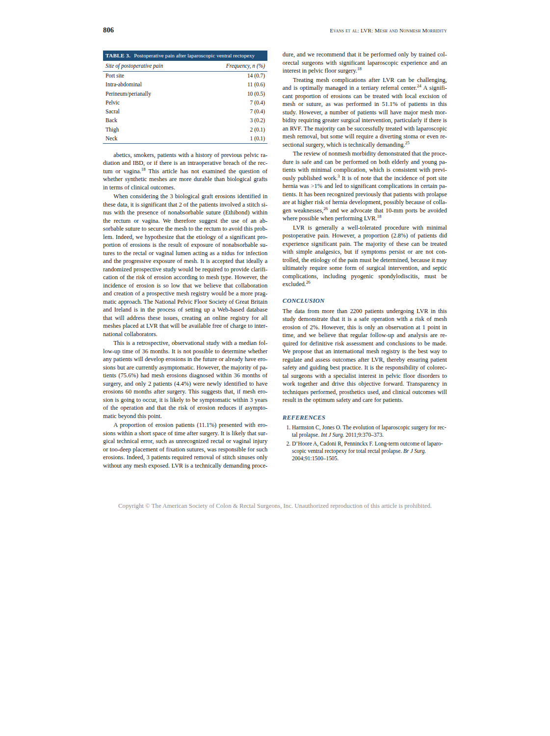806 Evans et al: LVR: Mesh and Nonmesh Morbidity
TABLE 3. Postoperative pain after laparoscopic ventral rectopexy
| Site of postoperative pain | Frequency, n (%) |
| --- | --- |
| Port site | 14 (0.7) |
| Intra-abdominal | 11 (0.6) |
| Perineum/perianally | 10 (0.5) |
| Pelvic | 7 (0.4) |
| Sacral | 7 (0.4) |
| Back | 3 (0.2) |
| Thigh | 2 (0.1) |
| Neck | 1 (0.1) |
abetics, smokers, patients with a history of previous pelvic radiation and IBD, or if there is an intraoperative breach of the rectum or vagina.18 This article has not examined the question of whether synthetic meshes are more durable than biological grafts in terms of clinical outcomes.
When considering the 3 biological graft erosions identified in these data, it is significant that 2 of the patients involved a stitch sinus with the presence of nonabsorbable suture (Ethibond) within the rectum or vagina. We therefore suggest the use of an absorbable suture to secure the mesh to the rectum to avoid this problem. Indeed, we hypothesize that the etiology of a significant proportion of erosions is the result of exposure of nonabsorbable sutures to the rectal or vaginal lumen acting as a nidus for infection and the progressive exposure of mesh. It is accepted that ideally a randomized prospective study would be required to provide clarification of the risk of erosion according to mesh type. However, the incidence of erosion is so low that we believe that collaboration and creation of a prospective mesh registry would be a more pragmatic approach. The National Pelvic Floor Society of Great Britain and Ireland is in the process of setting up a Web-based database that will address these issues, creating an online registry for all meshes placed at LVR that will be available free of charge to international collaborators.
This is a retrospective, observational study with a median follow-up time of 36 months. It is not possible to determine whether any patients will develop erosions in the future or already have erosions but are currently asymptomatic. However, the majority of patients (75.6%) had mesh erosions diagnosed within 36 months of surgery, and only 2 patients (4.4%) were newly identified to have erosions 60 months after surgery. This suggests that, if mesh erosion is going to occur, it is likely to be symptomatic within 3 years of the operation and that the risk of erosion reduces if asymptomatic beyond this point.
A proportion of erosion patients (11.1%) presented with erosions within a short space of time after surgery. It is likely that surgical technical error, such as unrecognized rectal or vaginal injury or too-deep placement of fixation sutures, was responsible for such erosions. Indeed, 3 patients required removal of stitch sinuses only without any mesh exposed. LVR is a technically demanding procedure, and we recommend that it be performed only by trained colorectal surgeons with significant laparoscopic experience and an interest in pelvic floor surgery.18
Treating mesh complications after LVR can be challenging, and is optimally managed in a tertiary referral center.24 A significant proportion of erosions can be treated with local excision of mesh or suture, as was performed in 51.1% of patients in this study. However, a number of patients will have major mesh morbidity requiring greater surgical intervention, particularly if there is an RVF. The majority can be successfully treated with laparoscopic mesh removal, but some will require a diverting stoma or even resectional surgery, which is technically demanding.25
The review of nonmesh morbidity demonstrated that the procedure is safe and can be performed on both elderly and young patients with minimal complication, which is consistent with previously published work.3 It is of note that the incidence of port site hernia was >1% and led to significant complications in certain patients. It has been recognized previously that patients with prolapse are at higher risk of hernia development, possibly because of collagen weaknesses,26 and we advocate that 10-mm ports be avoided where possible when performing LVR.18
LVR is generally a well-tolerated procedure with minimal postoperative pain. However, a proportion (2.8%) of patients did experience significant pain. The majority of these can be treated with simple analgesics, but if symptoms persist or are not controlled, the etiology of the pain must be determined, because it may ultimately require some form of surgical intervention, and septic complications, including pyogenic spondylodiscitis, must be excluded.26
CONCLUSION
The data from more than 2200 patients undergoing LVR in this study demonstrate that it is a safe operation with a risk of mesh erosion of 2%. However, this is only an observation at 1 point in time, and we believe that regular follow-up and analysis are required for definitive risk assessment and conclusions to be made. We propose that an international mesh registry is the best way to regulate and assess outcomes after LVR, thereby ensuring patient safety and guiding best practice. It is the responsibility of colorectal surgeons with a specialist interest in pelvic floor disorders to work together and drive this objective forward. Transparency in techniques performed, prosthetics used, and clinical outcomes will result in the optimum safety and care for patients.
REFERENCES
Harmston C, Jones O. The evolution of laparoscopic surgery for rectal prolapse. Int J Surg. 2011;9:370–373.
D’Hoore A, Cadoni R, Penninckx F. Long-term outcome of laparoscopic ventral rectopexy for total rectal prolapse. Br J Surg. 2004;91:1500–1505.
Copyright © The American Society of Colon & Rectal Surgeons, Inc. Unauthorized reproduction of this article is prohibited.